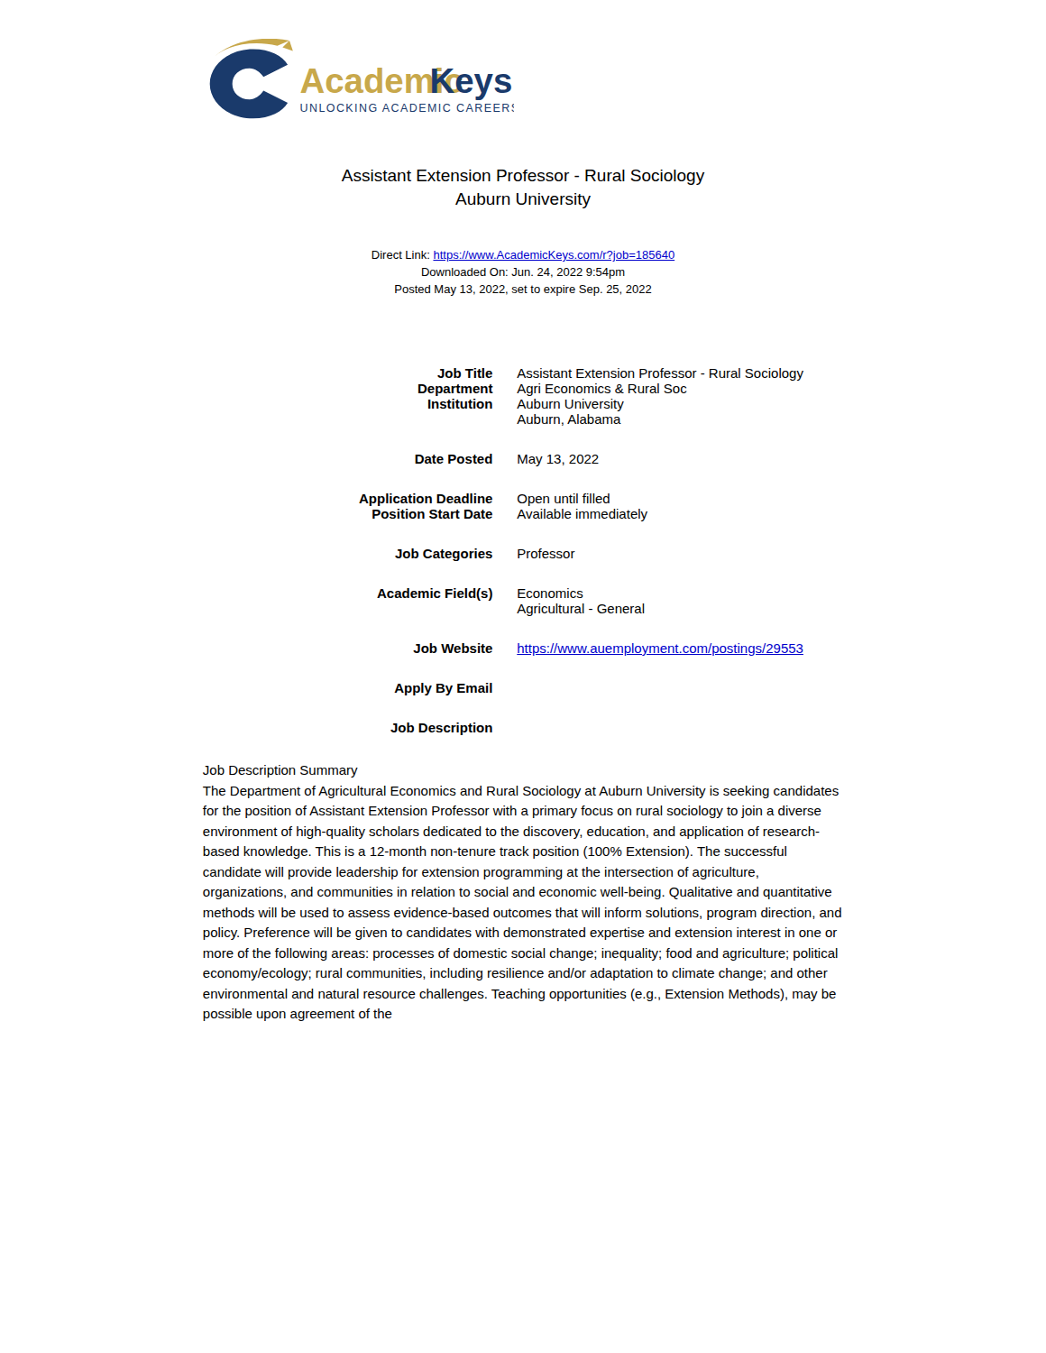Academic Keys UNLOCKING ACADEMIC CAREERS
Assistant Extension Professor - Rural Sociology
Auburn University
Direct Link: https://www.AcademicKeys.com/r?job=185640
Downloaded On: Jun. 24, 2022 9:54pm
Posted May 13, 2022, set to expire Sep. 25, 2022
| Job Title | Assistant Extension Professor - Rural Sociology |
| Department | Agri Economics & Rural Soc |
| Institution | Auburn University Auburn, Alabama |
| Date Posted | May 13, 2022 |
| Application Deadline | Open until filled |
| Position Start Date | Available immediately |
| Job Categories | Professor |
| Academic Field(s) | Economics Agricultural - General |
| Job Website | https://www.auemployment.com/postings/29553 |
| Apply By Email | |
| Job Description | |
Job Description Summary
The Department of Agricultural Economics and Rural Sociology at Auburn University is seeking candidates for the position of Assistant Extension Professor with a primary focus on rural sociology to join a diverse environment of high-quality scholars dedicated to the discovery, education, and application of research-based knowledge. This is a 12-month non-tenure track position (100% Extension). The successful candidate will provide leadership for extension programming at the intersection of agriculture, organizations, and communities in relation to social and economic well-being. Qualitative and quantitative methods will be used to assess evidence-based outcomes that will inform solutions, program direction, and policy. Preference will be given to candidates with demonstrated expertise and extension interest in one or more of the following areas: processes of domestic social change; inequality; food and agriculture; political economy/ecology; rural communities, including resilience and/or adaptation to climate change; and other environmental and natural resource challenges. Teaching opportunities (e.g., Extension Methods), may be possible upon agreement of the